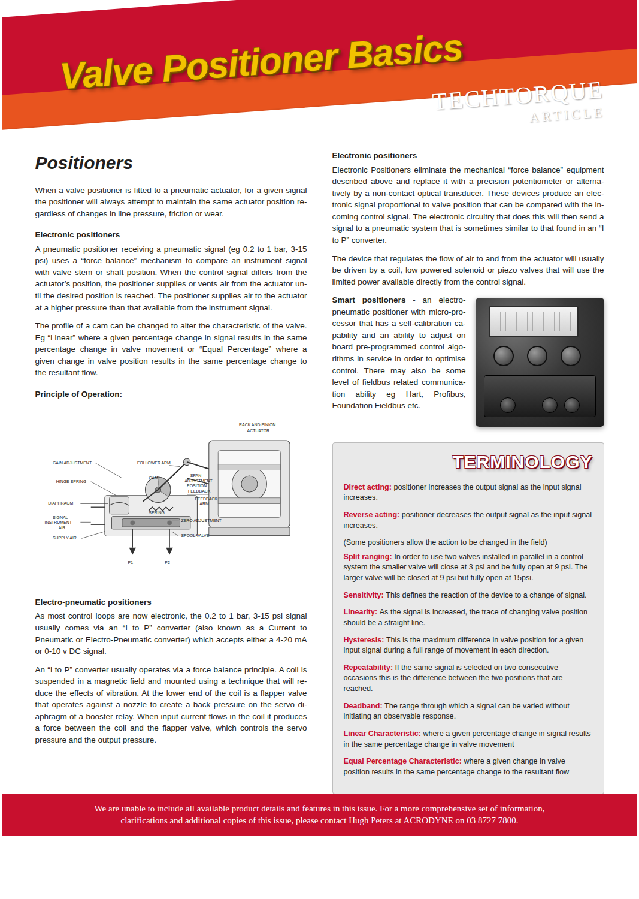Valve Positioner Basics
TECHTORQUE ARTICLE
Positioners
When a valve positioner is fitted to a pneumatic actuator, for a given signal the positioner will always attempt to maintain the same actuator position regardless of changes in line pressure, friction or wear.
Electronic positioners
A pneumatic positioner receiving a pneumatic signal (eg 0.2 to 1 bar, 3-15 psi) uses a “force balance” mechanism to compare an instrument signal with valve stem or shaft position. When the control signal differs from the actuator’s position, the positioner supplies or vents air from the actuator until the desired position is reached. The positioner supplies air to the actuator at a higher pressure than that available from the instrument signal.
The profile of a cam can be changed to alter the characteristic of the valve. Eg “Linear” where a given percentage change in signal results in the same percentage change in valve movement or “Equal Percentage” where a given change in valve position results in the same percentage change to the resultant flow.
Principle of Operation:
RACK AND PINION ACTUATOR GAIN ADJUSTMENT FOLLOWER ARM CAM HINGE SPRING SPAN ADJUSTMENT POSITION FEEDBACK FEEDBACK ARM DIAPHRAGM SIGNAL INSTRUMENT AIR SPRING ZERO ADJUSTMENT SUPPLY AIR SPOOL VALVE P1 P2
Electro-pneumatic positioners
As most control loops are now electronic, the 0.2 to 1 bar, 3-15 psi signal usually comes via an “I to P” converter (also known as a Current to Pneumatic or Electro-Pneumatic converter) which accepts either a 4-20 mA or 0-10 v DC signal.
An “I to P” converter usually operates via a force balance principle. A coil is suspended in a magnetic field and mounted using a technique that will reduce the effects of vibration. At the lower end of the coil is a flapper valve that operates against a nozzle to create a back pressure on the servo diaphragm of a booster relay. When input current flows in the coil it produces a force between the coil and the flapper valve, which controls the servo pressure and the output pressure.
Electronic positioners
Electronic Positioners eliminate the mechanical “force balance” equipment described above and replace it with a precision potentiometer or alternatively by a non-contact optical transducer. These devices produce an electronic signal proportional to valve position that can be compared with the incoming control signal. The electronic circuitry that does this will then send a signal to a pneumatic system that is sometimes similar to that found in an “I to P” converter.
The device that regulates the flow of air to and from the actuator will usually be driven by a coil, low powered solenoid or piezo valves that will use the limited power available directly from the control signal.
Smart positioners - an electro-pneumatic positioner with micro-processor that has a self-calibration capability and an ability to adjust on board pre-programmed control algorithms in service in order to optimise control. There may also be some level of fieldbus related communication ability eg Hart, Profibus, Foundation Fieldbus etc.
TERMINOLOGY
Direct acting:
positioner increases the output signal as the input signal increases.
Reverse acting:
positioner decreases the output signal as the input signal increases.
(Some positioners allow the action to be changed in the field)
Split ranging:
In order to use two valves installed in parallel in a control system the smaller valve will close at 3 psi and be fully open at 9 psi. The larger valve will be closed at 9 psi but fully open at 15psi.
Sensitivity:
This defines the reaction of the device to a change of signal.
Linearity:
As the signal is increased, the trace of changing valve position should be a straight line.
Hysteresis:
This is the maximum difference in valve position for a given input signal during a full range of movement in each direction.
Repeatability:
If the same signal is selected on two consecutive occasions this is the difference between the two positions that are reached.
Deadband:
The range through which a signal can be varied without initiating an observable response.
Linear Characteristic:
where a given percentage change in signal results in the same percentage change in valve movement
Equal Percentage Characteristic:
where a given change in valve position results in the same percentage change to the resultant flow
We are unable to include all available product details and features in this issue. For a more comprehensive set of information,
clarifications and additional copies of this issue, please contact Hugh Peters at ACRODYNE on 03 8727 7800.